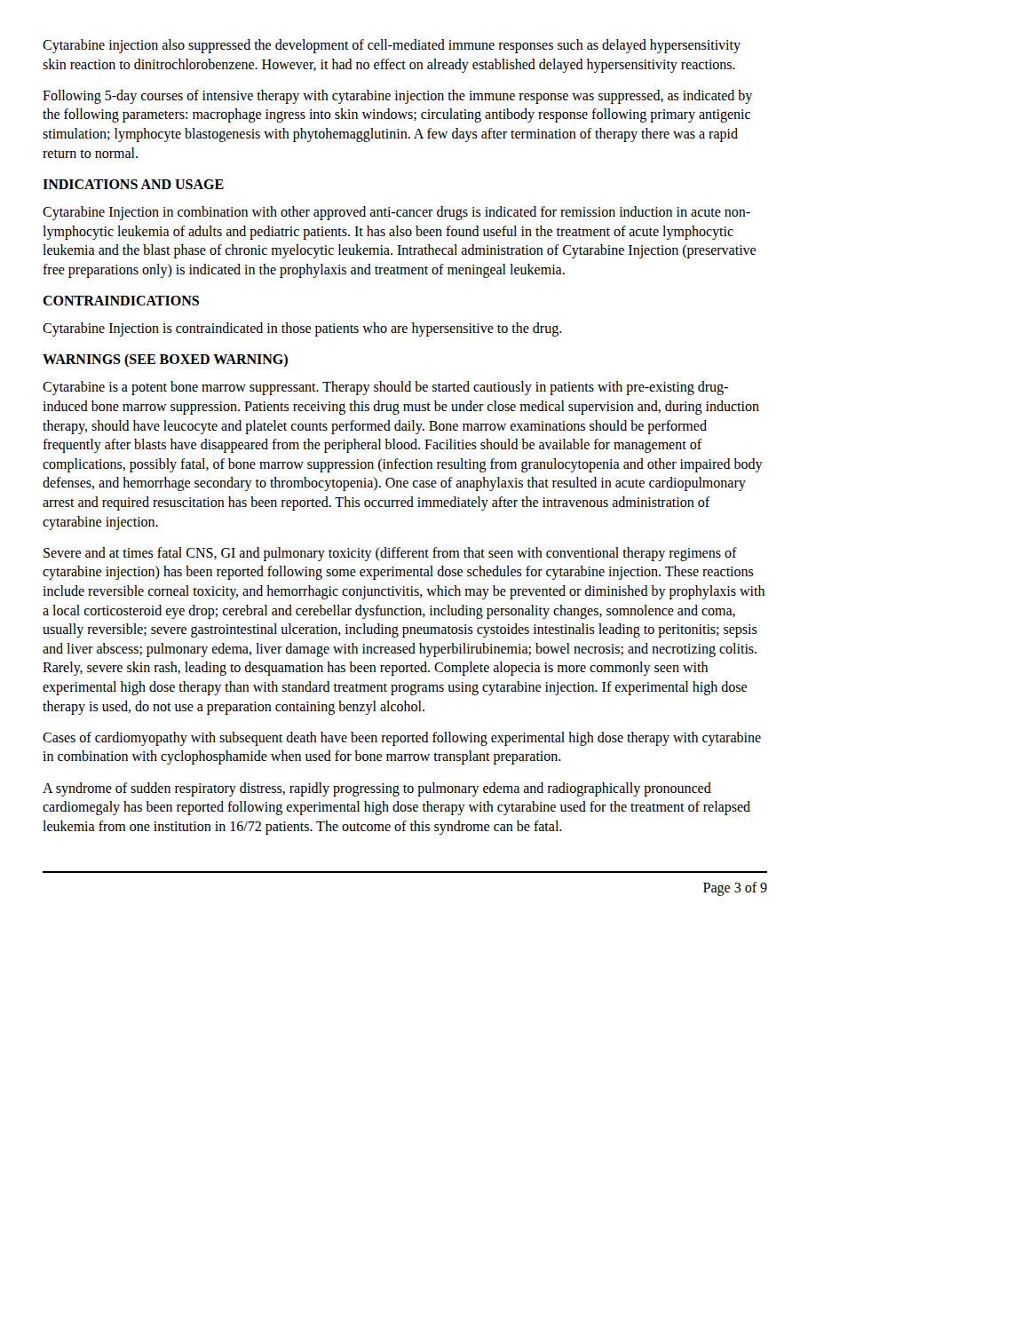Cytarabine injection also suppressed the development of cell-mediated immune responses such as delayed hypersensitivity skin reaction to dinitrochlorobenzene. However, it had no effect on already established delayed hypersensitivity reactions.
Following 5-day courses of intensive therapy with cytarabine injection the immune response was suppressed, as indicated by the following parameters: macrophage ingress into skin windows; circulating antibody response following primary antigenic stimulation; lymphocyte blastogenesis with phytohemagglutinin. A few days after termination of therapy there was a rapid return to normal.
Indications and Usage
Cytarabine Injection in combination with other approved anti-cancer drugs is indicated for remission induction in acute non-lymphocytic leukemia of adults and pediatric patients. It has also been found useful in the treatment of acute lymphocytic leukemia and the blast phase of chronic myelocytic leukemia. Intrathecal administration of Cytarabine Injection (preservative free preparations only) is indicated in the prophylaxis and treatment of meningeal leukemia.
Contraindications
Cytarabine Injection is contraindicated in those patients who are hypersensitive to the drug.
Warnings (See boxed WARNING)
Cytarabine is a potent bone marrow suppressant. Therapy should be started cautiously in patients with pre-existing drug-induced bone marrow suppression. Patients receiving this drug must be under close medical supervision and, during induction therapy, should have leucocyte and platelet counts performed daily. Bone marrow examinations should be performed frequently after blasts have disappeared from the peripheral blood. Facilities should be available for management of complications, possibly fatal, of bone marrow suppression (infection resulting from granulocytopenia and other impaired body defenses, and hemorrhage secondary to thrombocytopenia). One case of anaphylaxis that resulted in acute cardiopulmonary arrest and required resuscitation has been reported. This occurred immediately after the intravenous administration of cytarabine injection.
Severe and at times fatal CNS, GI and pulmonary toxicity (different from that seen with conventional therapy regimens of cytarabine injection) has been reported following some experimental dose schedules for cytarabine injection. These reactions include reversible corneal toxicity, and hemorrhagic conjunctivitis, which may be prevented or diminished by prophylaxis with a local corticosteroid eye drop; cerebral and cerebellar dysfunction, including personality changes, somnolence and coma, usually reversible; severe gastrointestinal ulceration, including pneumatosis cystoides intestinalis leading to peritonitis; sepsis and liver abscess; pulmonary edema, liver damage with increased hyperbilirubinemia; bowel necrosis; and necrotizing colitis. Rarely, severe skin rash, leading to desquamation has been reported. Complete alopecia is more commonly seen with experimental high dose therapy than with standard treatment programs using cytarabine injection. If experimental high dose therapy is used, do not use a preparation containing benzyl alcohol.
Cases of cardiomyopathy with subsequent death have been reported following experimental high dose therapy with cytarabine in combination with cyclophosphamide when used for bone marrow transplant preparation.
A syndrome of sudden respiratory distress, rapidly progressing to pulmonary edema and radiographically pronounced cardiomegaly has been reported following experimental high dose therapy with cytarabine used for the treatment of relapsed leukemia from one institution in 16/72 patients. The outcome of this syndrome can be fatal.
Page 3 of 9